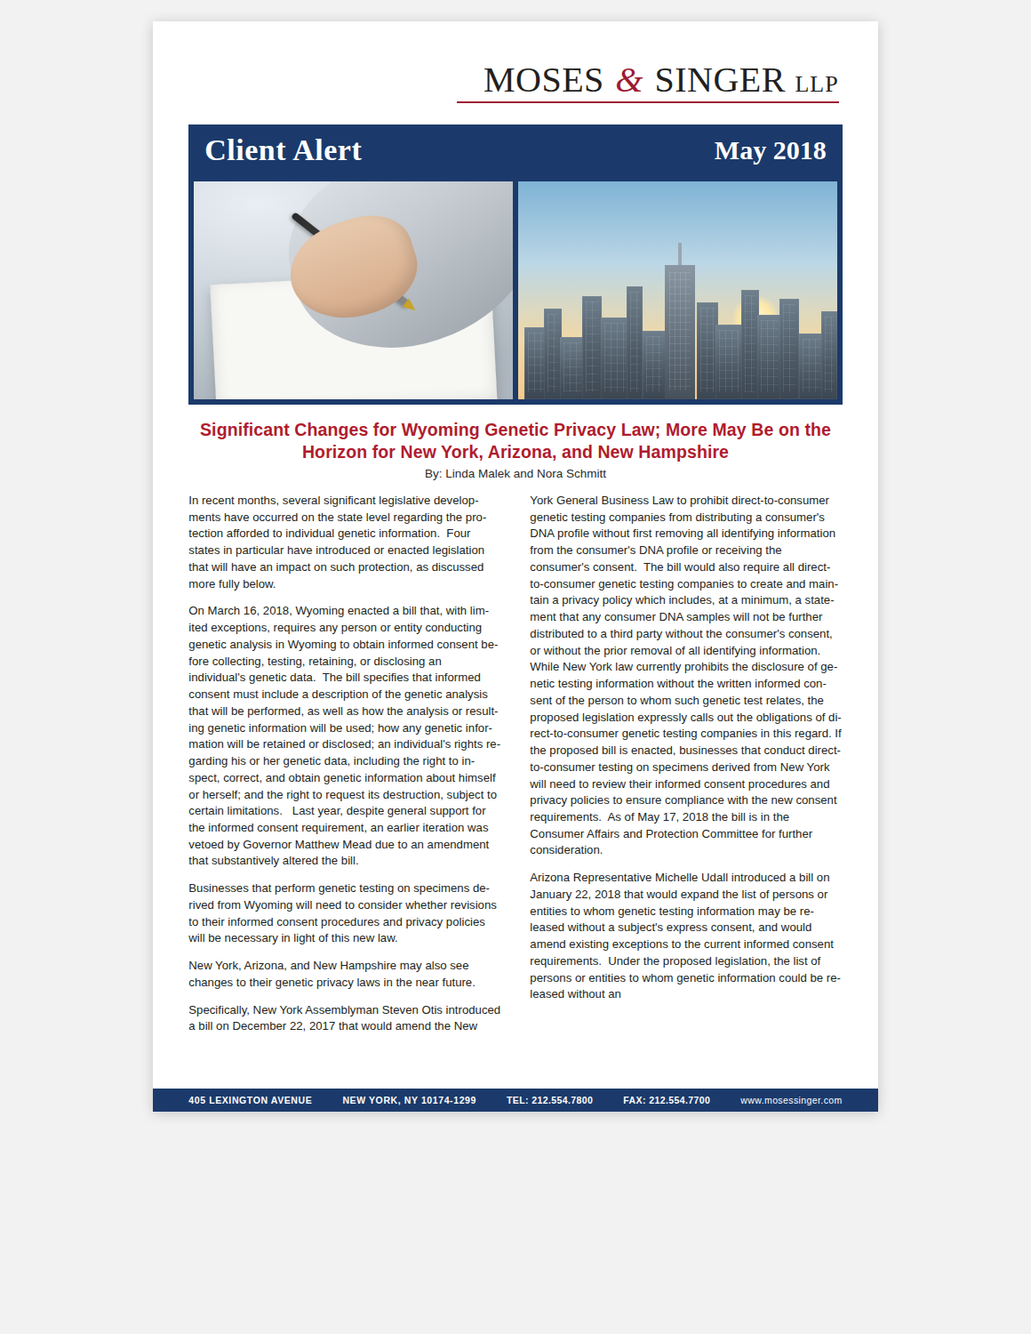MOSES & SINGER LLP
Client Alert
May 2018
Significant Changes for Wyoming Genetic Privacy Law; More May Be on the
Horizon for New York, Arizona, and New Hampshire
By: Linda Malek and Nora Schmitt
In recent months, several significant legislative developments have occurred on the state level regarding the protection afforded to individual genetic information. Four states in particular have introduced or enacted legislation that will have an impact on such protection, as discussed more fully below.
On March 16, 2018, Wyoming enacted a bill that, with limited exceptions, requires any person or entity conducting genetic analysis in Wyoming to obtain informed consent before collecting, testing, retaining, or disclosing an individual's genetic data. The bill specifies that informed consent must include a description of the genetic analysis that will be performed, as well as how the analysis or resulting genetic information will be used; how any genetic information will be retained or disclosed; an individual's rights regarding his or her genetic data, including the right to inspect, correct, and obtain genetic information about himself or herself; and the right to request its destruction, subject to certain limitations. Last year, despite general support for the informed consent requirement, an earlier iteration was vetoed by Governor Matthew Mead due to an amendment that substantively altered the bill.
Businesses that perform genetic testing on specimens derived from Wyoming will need to consider whether revisions to their informed consent procedures and privacy policies will be necessary in light of this new law.
New York, Arizona, and New Hampshire may also see changes to their genetic privacy laws in the near future.
Specifically, New York Assemblyman Steven Otis introduced a bill on December 22, 2017 that would amend the New York General Business Law to prohibit direct-to-consumer genetic testing companies from distributing a consumer's DNA profile without first removing all identifying information from the consumer's DNA profile or receiving the consumer's consent. The bill would also require all direct-to-consumer genetic testing companies to create and maintain a privacy policy which includes, at a minimum, a statement that any consumer DNA samples will not be further distributed to a third party without the consumer's consent, or without the prior removal of all identifying information. While New York law currently prohibits the disclosure of genetic testing information without the written informed consent of the person to whom such genetic test relates, the proposed legislation expressly calls out the obligations of direct-to-consumer genetic testing companies in this regard. If the proposed bill is enacted, businesses that conduct direct-to-consumer testing on specimens derived from New York will need to review their informed consent procedures and privacy policies to ensure compliance with the new consent requirements. As of May 17, 2018 the bill is in the Consumer Affairs and Protection Committee for further consideration.
Arizona Representative Michelle Udall introduced a bill on January 22, 2018 that would expand the list of persons or entities to whom genetic testing information may be released without a subject's express consent, and would amend existing exceptions to the current informed consent requirements. Under the proposed legislation, the list of persons or entities to whom genetic information could be released without an
405 LEXINGTON AVENUE NEW YORK, NY 10174-1299 TEL: 212.554.7800 FAX: 212.554.7700 www.mosessinger.com